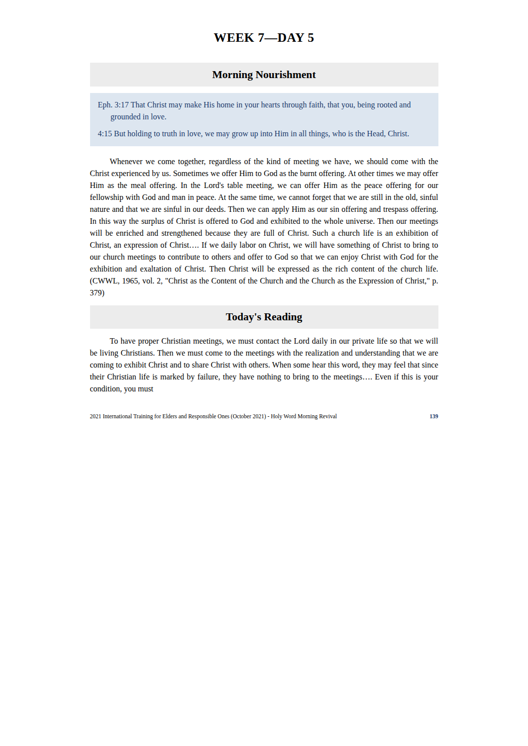WEEK 7—DAY 5
Morning Nourishment
Eph. 3:17 That Christ may make His home in your hearts through faith, that you, being rooted and grounded in love.
4:15 But holding to truth in love, we may grow up into Him in all things, who is the Head, Christ.
Whenever we come together, regardless of the kind of meeting we have, we should come with the Christ experienced by us. Sometimes we offer Him to God as the burnt offering. At other times we may offer Him as the meal offering. In the Lord's table meeting, we can offer Him as the peace offering for our fellowship with God and man in peace. At the same time, we cannot forget that we are still in the old, sinful nature and that we are sinful in our deeds. Then we can apply Him as our sin offering and trespass offering. In this way the surplus of Christ is offered to God and exhibited to the whole universe. Then our meetings will be enriched and strengthened because they are full of Christ. Such a church life is an exhibition of Christ, an expression of Christ…. If we daily labor on Christ, we will have something of Christ to bring to our church meetings to contribute to others and offer to God so that we can enjoy Christ with God for the exhibition and exaltation of Christ. Then Christ will be expressed as the rich content of the church life. (CWWL, 1965, vol. 2, "Christ as the Content of the Church and the Church as the Expression of Christ," p. 379)
Today's Reading
To have proper Christian meetings, we must contact the Lord daily in our private life so that we will be living Christians. Then we must come to the meetings with the realization and understanding that we are coming to exhibit Christ and to share Christ with others. When some hear this word, they may feel that since their Christian life is marked by failure, they have nothing to bring to the meetings…. Even if this is your condition, you must
2021 International Training for Elders and Responsible Ones (October 2021) - Holy Word Morning Revival 139